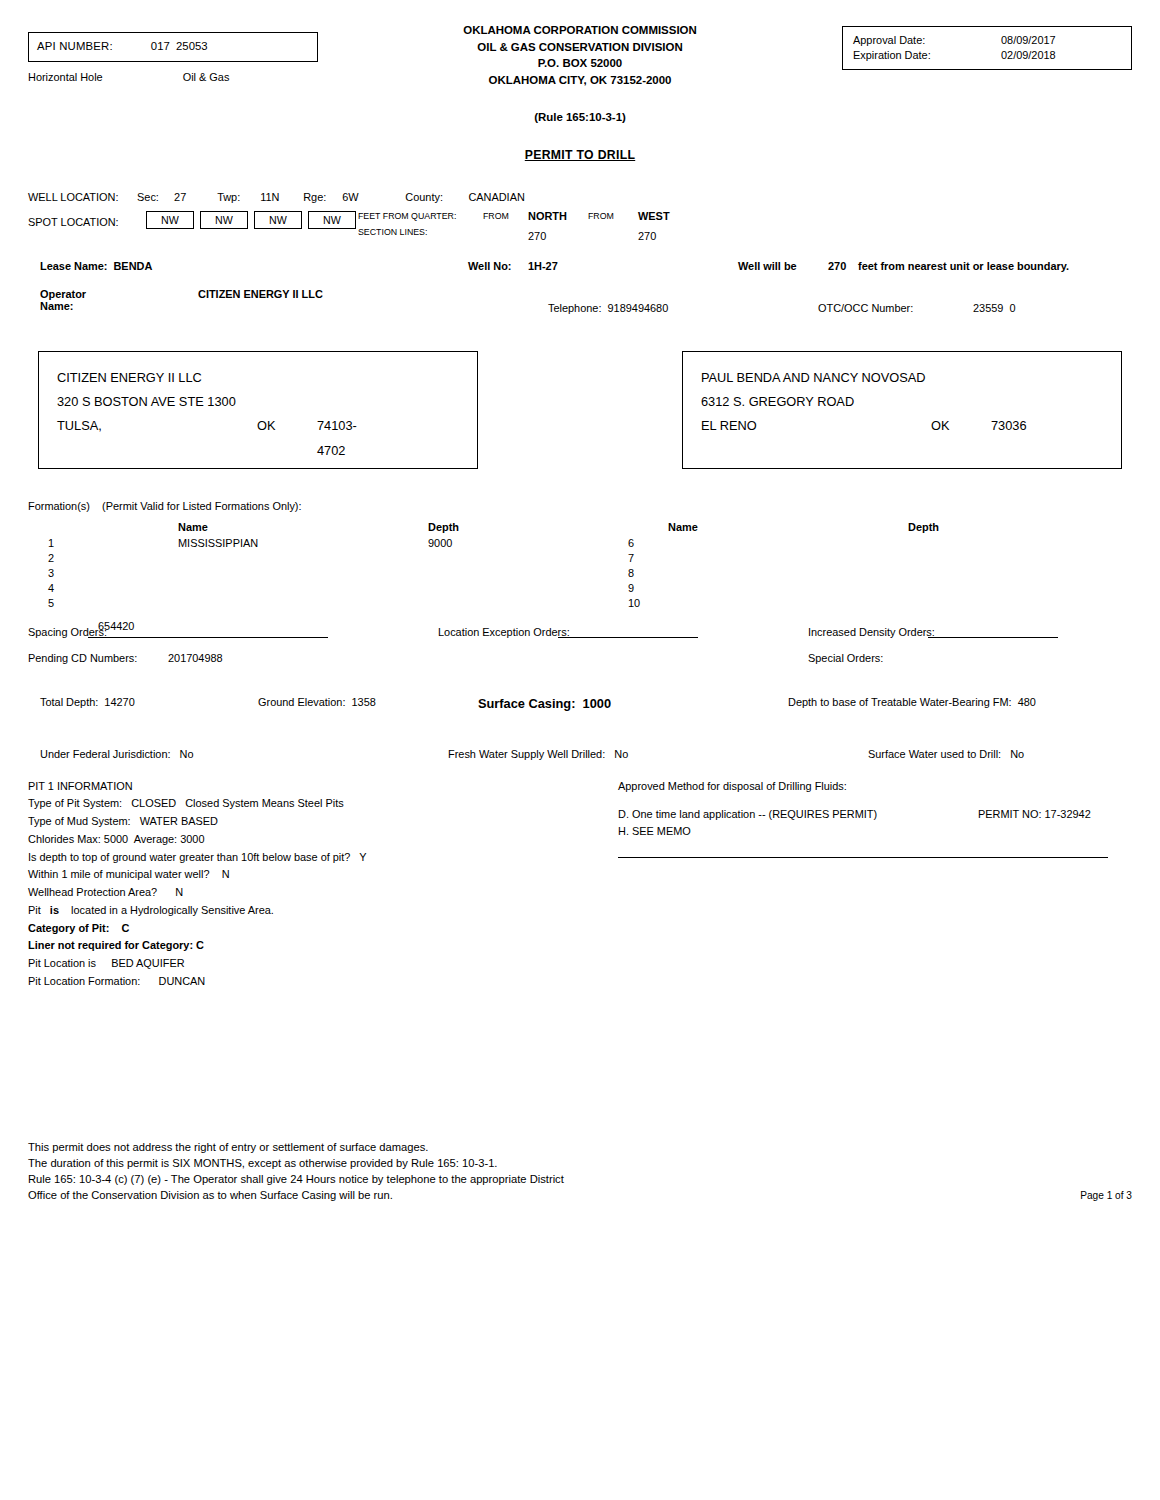API NUMBER: 017 25053
OKLAHOMA CORPORATION COMMISSION
OIL & GAS CONSERVATION DIVISION
P.O. BOX 52000
OKLAHOMA CITY, OK 73152-2000
Approval Date: 08/09/2017
Expiration Date: 02/09/2018
Horizontal HoleOil & Gas
(Rule 165:10-3-1)
PERMIT TO DRILL
WELL LOCATION: Sec: 27 Twp: 11N Rge: 6W County: CANADIAN
SPOT LOCATION:
NW NW NW NW
FEET FROM QUARTER:
SECTION LINES:
FROM
NORTH
FROM
WEST
270
270
Lease Name: BENDA Well No: 1H-27 Well will be 270 feet from nearest unit or lease boundary.
Operator Name: CITIZEN ENERGY II LLC Telephone: 9189494680 OTC/OCC Number: 23559 0
CITIZEN ENERGY II LLC
320 S BOSTON AVE STE 1300
TULSA,OK 74103-4702
PAUL BENDA AND NANCY NOVOSAD
6312 S. GREGORY ROAD
EL RENOOK 73036
Formation(s) (Permit Valid for Listed Formations Only):
Name Depth Name Depth
1 MISSISSIPPIAN 90006
27
38
49
510
Spacing Orders: 654420 Location Exception Orders: Increased Density Orders:
Pending CD Numbers: 201704988 Special Orders:
Total Depth: 14270 Ground Elevation: 1358 Surface Casing: 1000 Depth to base of Treatable Water-Bearing FM: 480
Under Federal Jurisdiction: No Fresh Water Supply Well Drilled: No Surface Water used to Drill: No
PIT 1 INFORMATION
Type of Pit System: CLOSED Closed System Means Steel Pits
Type of Mud System: WATER BASED
Chlorides Max: 5000 Average: 3000
Is depth to top of ground water greater than 10ft below base of pit? Y
Within 1 mile of municipal water well? N
Wellhead Protection Area? N
Pit is located in a Hydrologically Sensitive Area.
Category of Pit: C
Liner not required for Category: C
Pit Location is BED AQUIFER
Pit Location Formation: DUNCAN
Approved Method for disposal of Drilling Fluids:
D. One time land application -- (REQUIRES PERMIT) PERMIT NO: 17-32942
H. SEE MEMO
This permit does not address the right of entry or settlement of surface damages.
The duration of this permit is SIX MONTHS, except as otherwise provided by Rule 165: 10-3-1.
Rule 165: 10-3-4 (c) (7) (e) - The Operator shall give 24 Hours notice by telephone to the appropriate District
Office of the Conservation Division as to when Surface Casing will be run. Page 1 of 3